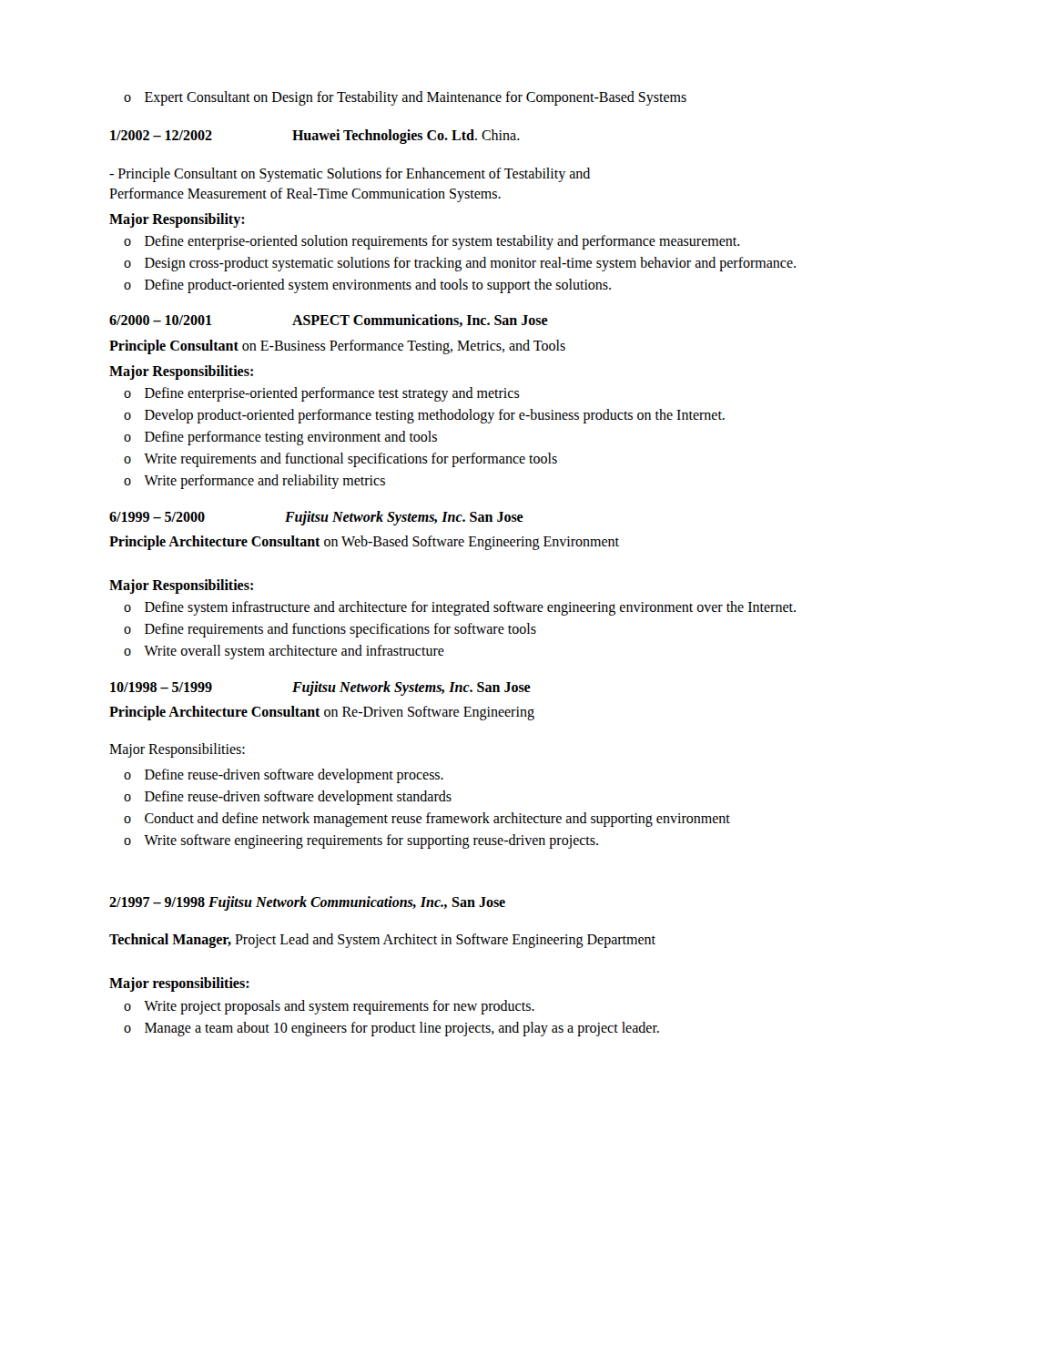Expert Consultant on Design for Testability and Maintenance for Component-Based Systems
1/2002 – 12/2002 Huawei Technologies Co. Ltd. China.
- Principle Consultant on Systematic Solutions for Enhancement of Testability and
Performance Measurement of Real-Time Communication Systems.
Major Responsibility:
Define enterprise-oriented solution requirements for system testability and performance measurement.
Design cross-product systematic solutions for tracking and monitor real-time system behavior and performance.
Define product-oriented system environments and tools to support the solutions.
6/2000 – 10/2001 ASPECT Communications, Inc. San Jose
Principle Consultant on E-Business Performance Testing, Metrics, and Tools
Major Responsibilities:
Define enterprise-oriented performance test strategy and metrics
Develop product-oriented performance testing methodology for e-business products on the Internet.
Define performance testing environment and tools
Write requirements and functional specifications for performance tools
Write performance and reliability metrics
6/1999 – 5/2000 Fujitsu Network Systems, Inc. San Jose
Principle Architecture Consultant on Web-Based Software Engineering Environment
Major Responsibilities:
Define system infrastructure and architecture for integrated software engineering environment over the Internet.
Define requirements and functions specifications for software tools
Write overall system architecture and infrastructure
10/1998 – 5/1999 Fujitsu Network Systems, Inc. San Jose
Principle Architecture Consultant on Re-Driven Software Engineering
Major Responsibilities:
Define reuse-driven software development process.
Define reuse-driven software development standards
Conduct and define network management reuse framework architecture and supporting environment
Write software engineering requirements for supporting reuse-driven projects.
2/1997 – 9/1998 Fujitsu Network Communications, Inc., San Jose
Technical Manager, Project Lead and System Architect in Software Engineering Department
Major responsibilities:
Write project proposals and system requirements for new products.
Manage a team about 10 engineers for product line projects, and play as a project leader.